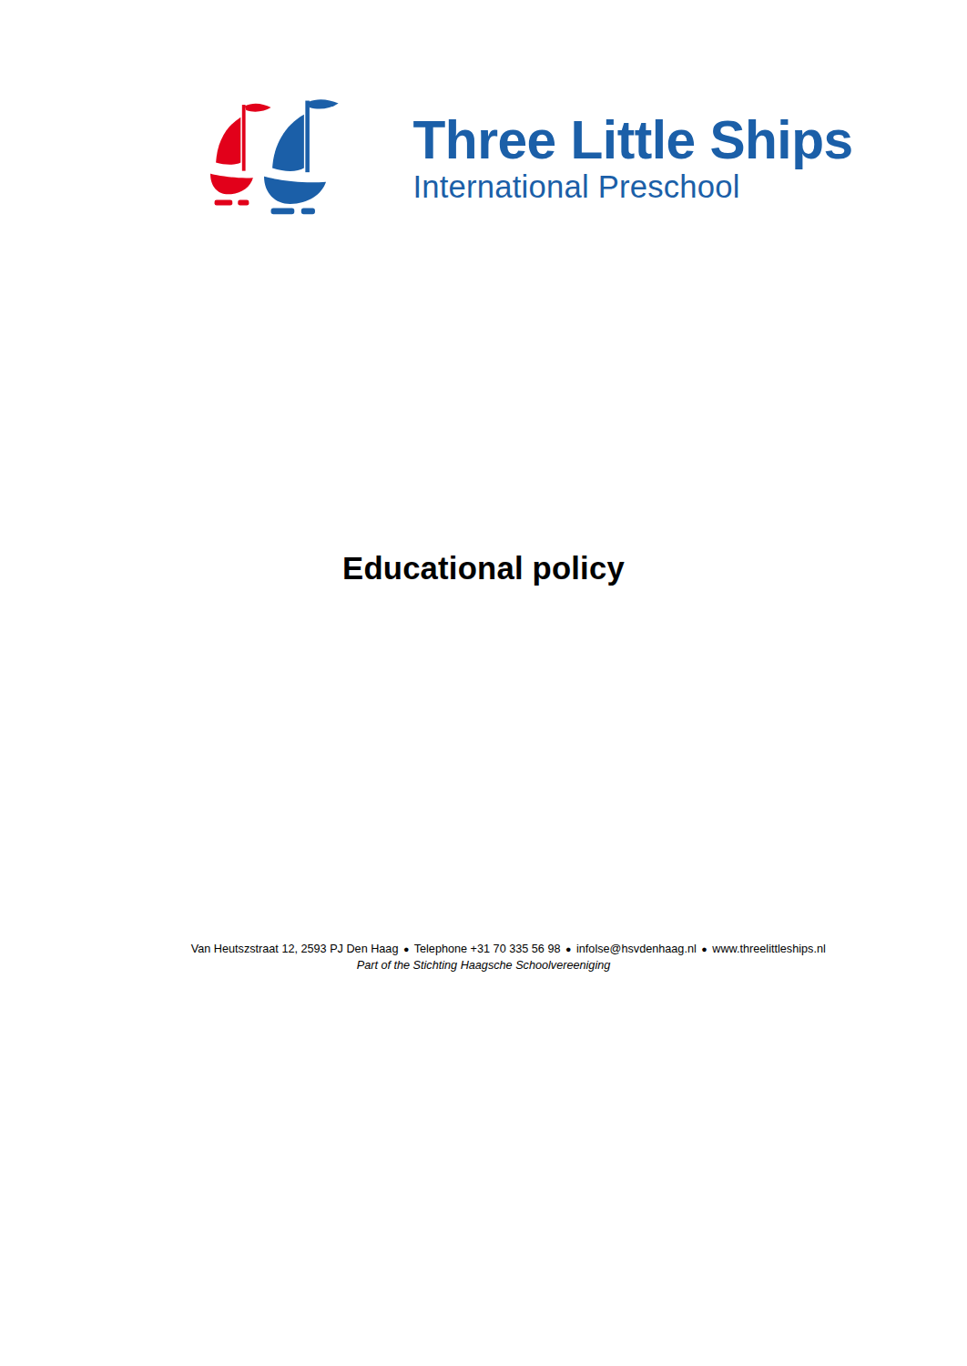Three Little Ships
International Preschool
Educational policy
Van Heutszstraat 12, 2593 PJ Den Haag ● Telephone +31 70 335 56 98 ● infolse@hsvdenhaag.nl ● www.threelittleships.nl
Part of the Stichting Haagsche Schoolvereeniging